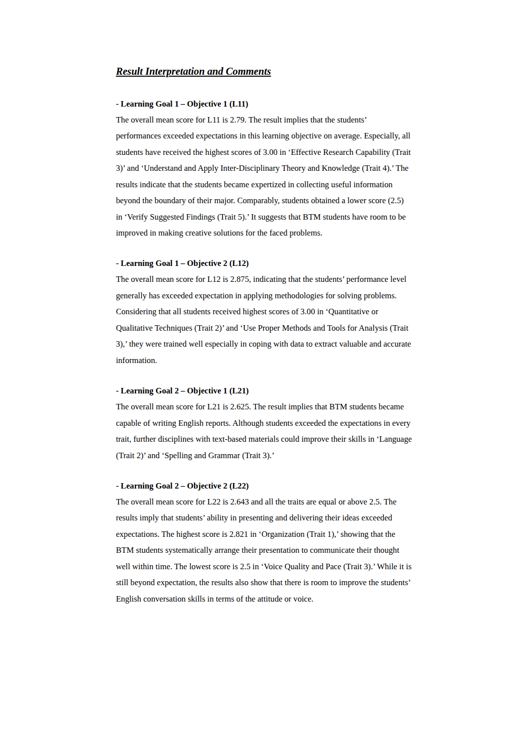Result Interpretation and Comments
- Learning Goal 1 – Objective 1 (L11)
The overall mean score for L11 is 2.79. The result implies that the students’ performances exceeded expectations in this learning objective on average. Especially, all students have received the highest scores of 3.00 in ‘Effective Research Capability (Trait 3)’ and ‘Understand and Apply Inter-Disciplinary Theory and Knowledge (Trait 4).’ The results indicate that the students became expertized in collecting useful information beyond the boundary of their major. Comparably, students obtained a lower score (2.5) in ‘Verify Suggested Findings (Trait 5).’ It suggests that BTM students have room to be improved in making creative solutions for the faced problems.
- Learning Goal 1 – Objective 2 (L12)
The overall mean score for L12 is 2.875, indicating that the students’ performance level generally has exceeded expectation in applying methodologies for solving problems. Considering that all students received highest scores of 3.00 in ‘Quantitative or Qualitative Techniques (Trait 2)’ and ‘Use Proper Methods and Tools for Analysis (Trait 3),’ they were trained well especially in coping with data to extract valuable and accurate information.
- Learning Goal 2 – Objective 1 (L21)
The overall mean score for L21 is 2.625. The result implies that BTM students became capable of writing English reports. Although students exceeded the expectations in every trait, further disciplines with text-based materials could improve their skills in ‘Language (Trait 2)’ and ‘Spelling and Grammar (Trait 3).’
- Learning Goal 2 – Objective 2 (L22)
The overall mean score for L22 is 2.643 and all the traits are equal or above 2.5. The results imply that students’ ability in presenting and delivering their ideas exceeded expectations. The highest score is 2.821 in ‘Organization (Trait 1),’ showing that the BTM students systematically arrange their presentation to communicate their thought well within time. The lowest score is 2.5 in ‘Voice Quality and Pace (Trait 3).’ While it is still beyond expectation, the results also show that there is room to improve the students’ English conversation skills in terms of the attitude or voice.